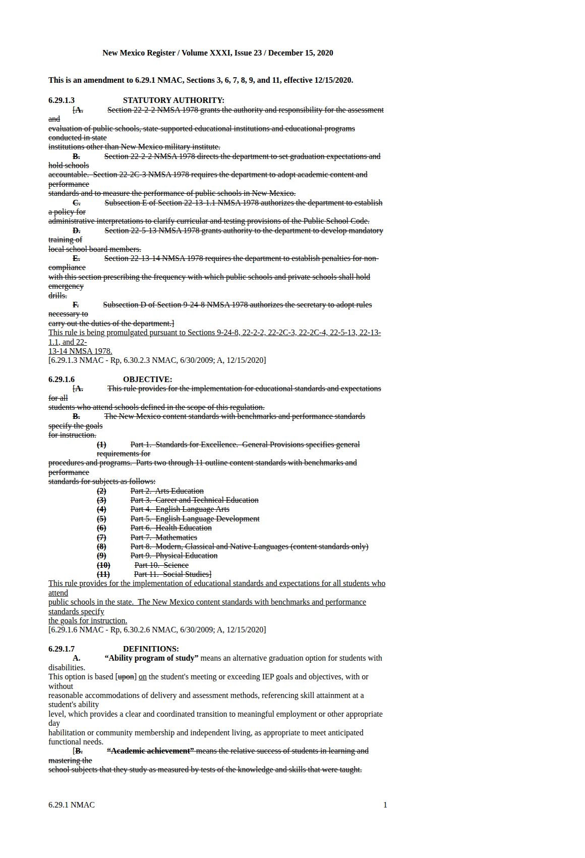New Mexico Register / Volume XXXI, Issue 23 / December 15, 2020
This is an amendment to 6.29.1 NMAC, Sections 3, 6, 7, 8, 9, and 11, effective 12/15/2020.
6.29.1.3 STATUTORY AUTHORITY:
[A. Section 22-2-2 NMSA 1978 grants the authority and responsibility for the assessment and
evaluation of public schools, state-supported educational institutions and educational programs conducted in state
institutions other than New Mexico military institute.
B. Section 22-2-2 NMSA 1978 directs the department to set graduation expectations and hold schools
accountable. Section 22-2C-3 NMSA 1978 requires the department to adopt academic content and performance
standards and to measure the performance of public schools in New Mexico.
C. Subsection E of Section 22-13-1.1 NMSA 1978 authorizes the department to establish a policy for
administrative interpretations to clarify curricular and testing provisions of the Public School Code.
D. Section 22-5-13 NMSA 1978 grants authority to the department to develop mandatory training of
local school board members.
E. Section 22-13-14 NMSA 1978 requires the department to establish penalties for non-compliance
with this section prescribing the frequency with which public schools and private schools shall hold emergency
drills.
F. Subsection D of Section 9-24-8 NMSA 1978 authorizes the secretary to adopt rules necessary to
carry out the duties of the department.]
This rule is being promulgated pursuant to Sections 9-24-8, 22-2-2, 22-2C-3, 22-2C-4, 22-5-13, 22-13-1.1, and 22-
13-14 NMSA 1978.
[6.29.1.3 NMAC - Rp, 6.30.2.3 NMAC, 6/30/2009; A, 12/15/2020]
6.29.1.6 OBJECTIVE:
[A. This rule provides for the implementation for educational standards and expectations for all
students who attend schools defined in the scope of this regulation.
B. The New Mexico content standards with benchmarks and performance standards specify the goals
for instruction.
(1) Part 1. Standards for Excellence. General Provisions specifies general requirements for
procedures and programs. Parts two through 11 outline content standards with benchmarks and performance
standards for subjects as follows:
(2) Part 2. Arts Education
(3) Part 3. Career and Technical Education
(4) Part 4. English Language Arts
(5) Part 5. English Language Development
(6) Part 6. Health Education
(7) Part 7. Mathematics
(8) Part 8. Modern, Classical and Native Languages (content standards only)
(9) Part 9. Physical Education
(10) Part 10. Science
(11) Part 11. Social Studies]
This rule provides for the implementation of educational standards and expectations for all students who attend
public schools in the state. The New Mexico content standards with benchmarks and performance standards specify
the goals for instruction.
[6.29.1.6 NMAC - Rp, 6.30.2.6 NMAC, 6/30/2009; A, 12/15/2020]
6.29.1.7 DEFINITIONS:
A. “Ability program of study” means an alternative graduation option for students with disabilities.
This option is based [upon] on the student's meeting or exceeding IEP goals and objectives, with or without
reasonable accommodations of delivery and assessment methods, referencing skill attainment at a student's ability
level, which provides a clear and coordinated transition to meaningful employment or other appropriate day
habilitation or community membership and independent living, as appropriate to meet anticipated functional needs.
[B. “Academic achievement” means the relative success of students in learning and mastering the
school subjects that they study as measured by tests of the knowledge and skills that were taught.
6.29.1 NMAC 1